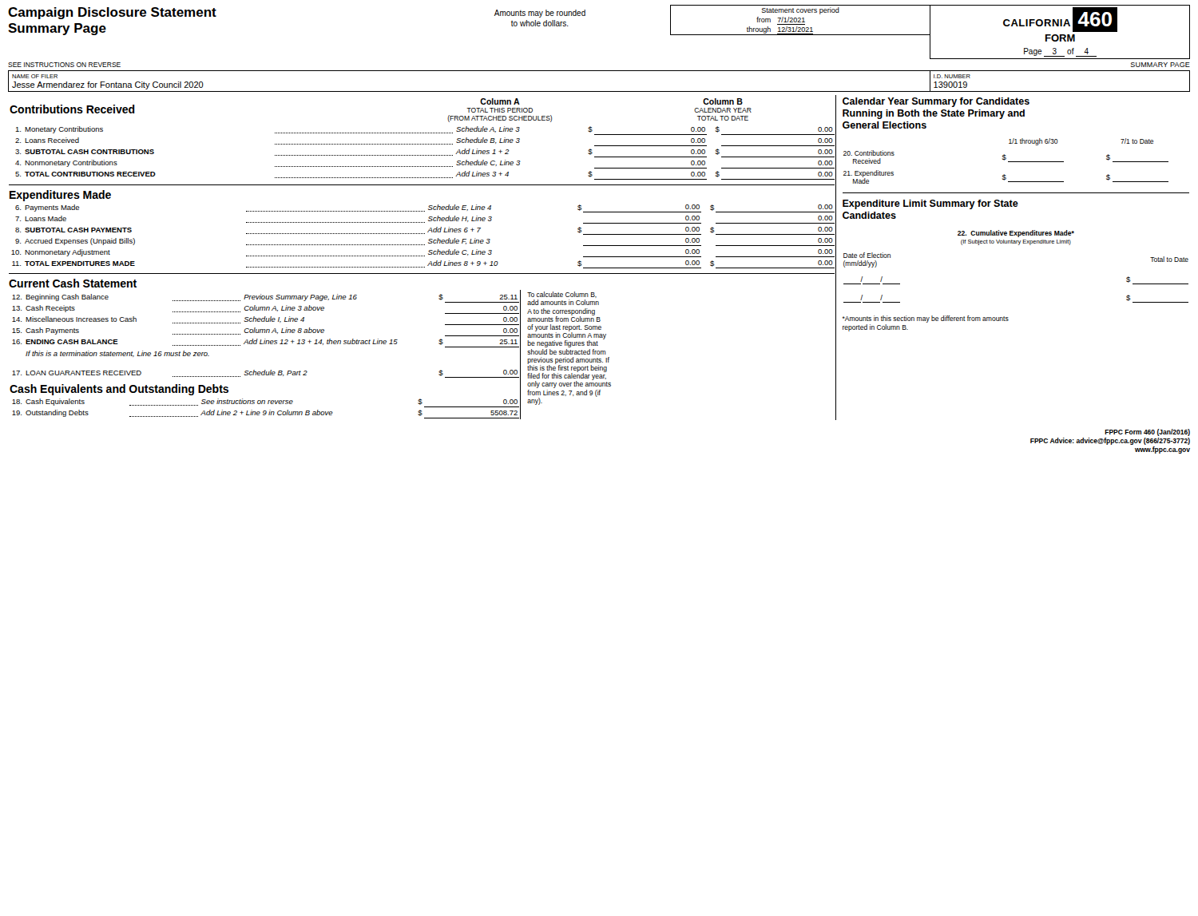| Campaign Disclosure Statement Summary Page | Amounts may be rounded to whole dollars. | / Statement covers period / / from / 7/1/2021 / / through / 12/31/2021 / | / CALIFORNIA 460 FORM / / Page 3 of 4 / |
| SEE INSTRUCTIONS ON REVERSE | SUMMARY PAGE |
| NAME OF FILER Jesse Armendarez for Fontana City Council 2020 | I.D. NUMBER 1390019 |
| / Contributions Received / Column A TOTAL THIS PERIOD (FROM ATTACHED SCHEDULES) / Column B CALENDAR YEAR TOTAL TO DATE / / 1. / Monetary Contributions / / Schedule A, Line 3 / $ / 0.00 / $ / 0.00 / / 2. / Loans Received / / Schedule B, Line 3 / / 0.00 / / 0.00 / / 3. / SUBTOTAL CASH CONTRIBUTIONS / / Add Lines 1 + 2 / $ / 0.00 / $ / 0.00 / / 4. / Nonmonetary Contributions / / Schedule C, Line 3 / / 0.00 / / 0.00 / / 5. / TOTAL CONTRIBUTIONS RECEIVED / / Add Lines 3 + 4 / $ / 0.00 / $ / 0.00 / Expenditures Made / 6. / Payments Made / / Schedule E, Line 4 / $ / 0.00 / $ / 0.00 / / 7. / Loans Made / / Schedule H, Line 3 / / 0.00 / / 0.00 / / 8. / SUBTOTAL CASH PAYMENTS / / Add Lines 6 + 7 / $ / 0.00 / $ / 0.00 / / 9. / Accrued Expenses (Unpaid Bills) / / Schedule F, Line 3 / / 0.00 / / 0.00 / / 10. / Nonmonetary Adjustment / / Schedule C, Line 3 / / 0.00 / / 0.00 / / 11. / TOTAL EXPENDITURES MADE / / Add Lines 8 + 9 + 10 / $ / 0.00 / $ / 0.00 / Current Cash Statement / / 12. / Beginning Cash Balance / / Previous Summary Page, Line 16 / $ / 25.11 / / 13. / Cash Receipts / / Column A, Line 3 above / / 0.00 / / 14. / Miscellaneous Increases to Cash / / Schedule I, Line 4 / / 0.00 / / 15. / Cash Payments / / Column A, Line 8 above / / 0.00 / / 16. / ENDING CASH BALANCE / / Add Lines 12 + 13 + 14, then subtract Line 15 / $ / 25.11 / / / If this is a termination statement, Line 16 must be zero. / / 17. / LOAN GUARANTEES RECEIVED / / Schedule B, Part 2 / $ / 0.00 / Cash Equivalents and Outstanding Debts / 18. / Cash Equivalents / / See instructions on reverse / $ / 0.00 / / 19. / Outstanding Debts / / Add Line 2 + Line 9 in Column B above / $ / 5508.72 / / To calculate Column B, add amounts in Column A to the corresponding amounts from Column B of your last report. Some amounts in Column A may be negative figures that should be subtracted from previous period amounts. If this is the first report being filed for this calendar year, only carry over the amounts from Lines 2, 7, and 9 (if any). / | Calendar Year Summary for Candidates Running in Both the State Primary and General Elections / / 1/1 through 6/30 / 7/1 to Date / / 20. Contributions Received / $ / $ / / 21. Expenditures Made / $ / $ / Expenditure Limit Summary for State Candidates / 22. Cumulative Expenditures Made* (If Subject to Voluntary Expenditure Limit) / / Date of Election (mm/dd/yy) / Total to Date / / / / / $ / / / / / $ / *Amounts in this section may be different from amounts reported in Column B. |
FPPC Form 460 (Jan/2016)
FPPC Advice: advice@fppc.ca.gov (866/275-3772)
www.fppc.ca.gov